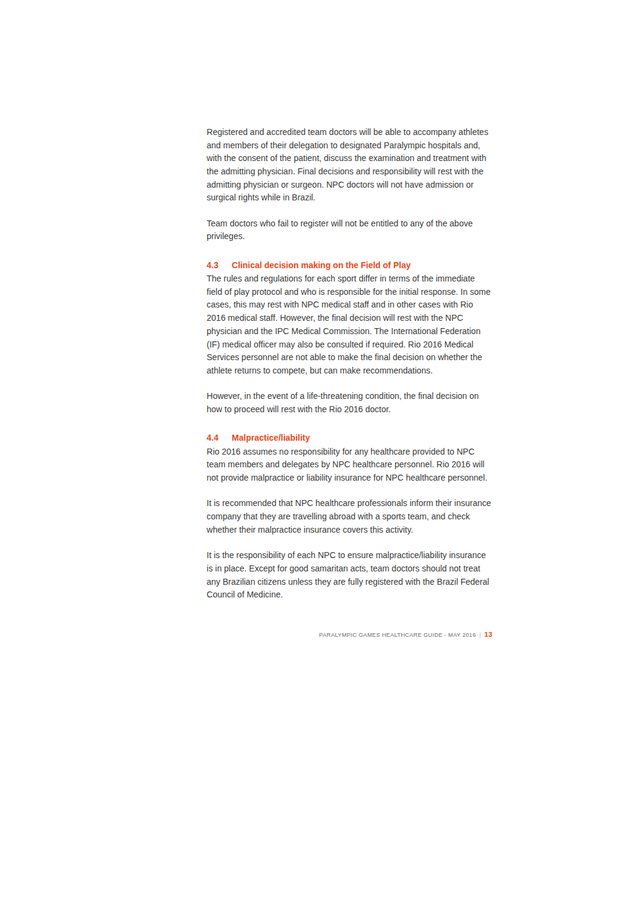Registered and accredited team doctors will be able to accompany athletes and members of their delegation to designated Paralympic hospitals and, with the consent of the patient, discuss the examination and treatment with the admitting physician. Final decisions and responsibility will rest with the admitting physician or surgeon. NPC doctors will not have admission or surgical rights while in Brazil.
Team doctors who fail to register will not be entitled to any of the above privileges.
4.3 Clinical decision making on the Field of Play
The rules and regulations for each sport differ in terms of the immediate field of play protocol and who is responsible for the initial response. In some cases, this may rest with NPC medical staff and in other cases with Rio 2016 medical staff. However, the final decision will rest with the NPC physician and the IPC Medical Commission. The International Federation (IF) medical officer may also be consulted if required. Rio 2016 Medical Services personnel are not able to make the final decision on whether the athlete returns to compete, but can make recommendations.
However, in the event of a life-threatening condition, the final decision on how to proceed will rest with the Rio 2016 doctor.
4.4 Malpractice/liability
Rio 2016 assumes no responsibility for any healthcare provided to NPC team members and delegates by NPC healthcare personnel. Rio 2016 will not provide malpractice or liability insurance for NPC healthcare personnel.
It is recommended that NPC healthcare professionals inform their insurance company that they are travelling abroad with a sports team, and check whether their malpractice insurance covers this activity.
It is the responsibility of each NPC to ensure malpractice/liability insurance is in place. Except for good samaritan acts, team doctors should not treat any Brazilian citizens unless they are fully registered with the Brazil Federal Council of Medicine.
Paralympic Games Healthcare Guide - May 2016|13